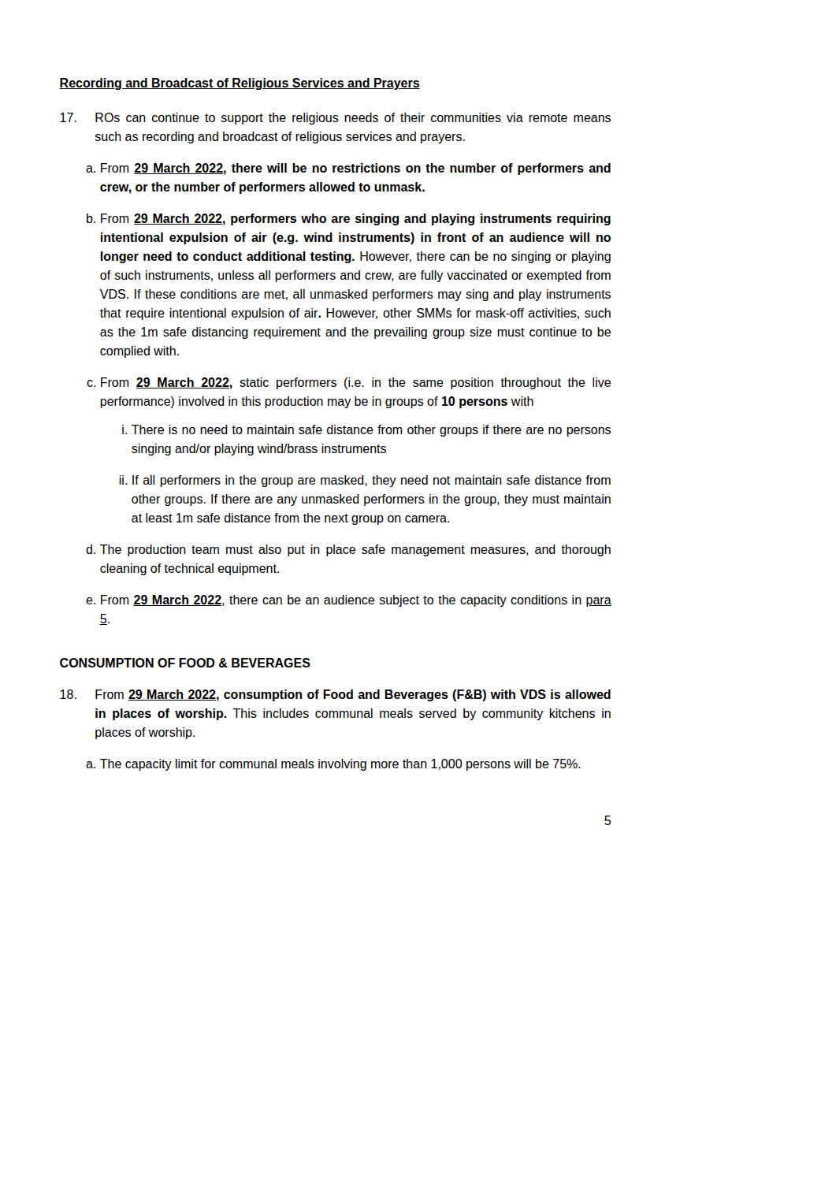Recording and Broadcast of Religious Services and Prayers
17.
ROs can continue to support the religious needs of their communities via remote means such as recording and broadcast of religious services and prayers.
From 29 March 2022, there will be no restrictions on the number of performers and crew, or the number of performers allowed to unmask.
From 29 March 2022, performers who are singing and playing instruments requiring intentional expulsion of air (e.g. wind instruments) in front of an audience will no longer need to conduct additional testing. However, there can be no singing or playing of such instruments, unless all performers and crew, are fully vaccinated or exempted from VDS. If these conditions are met, all unmasked performers may sing and play instruments that require intentional expulsion of air. However, other SMMs for mask-off activities, such as the 1m safe distancing requirement and the prevailing group size must continue to be complied with.
From 29 March 2022, static performers (i.e. in the same position throughout the live performance) involved in this production may be in groups of 10 persons with
There is no need to maintain safe distance from other groups if there are no persons singing and/or playing wind/brass instruments
If all performers in the group are masked, they need not maintain safe distance from other groups. If there are any unmasked performers in the group, they must maintain at least 1m safe distance from the next group on camera.
The production team must also put in place safe management measures, and thorough cleaning of technical equipment.
From 29 March 2022, there can be an audience subject to the capacity conditions in para 5.
CONSUMPTION OF FOOD & BEVERAGES
18.
From 29 March 2022, consumption of Food and Beverages (F&B) with VDS is allowed in places of worship. This includes communal meals served by community kitchens in places of worship.
The capacity limit for communal meals involving more than 1,000 persons will be 75%.
5